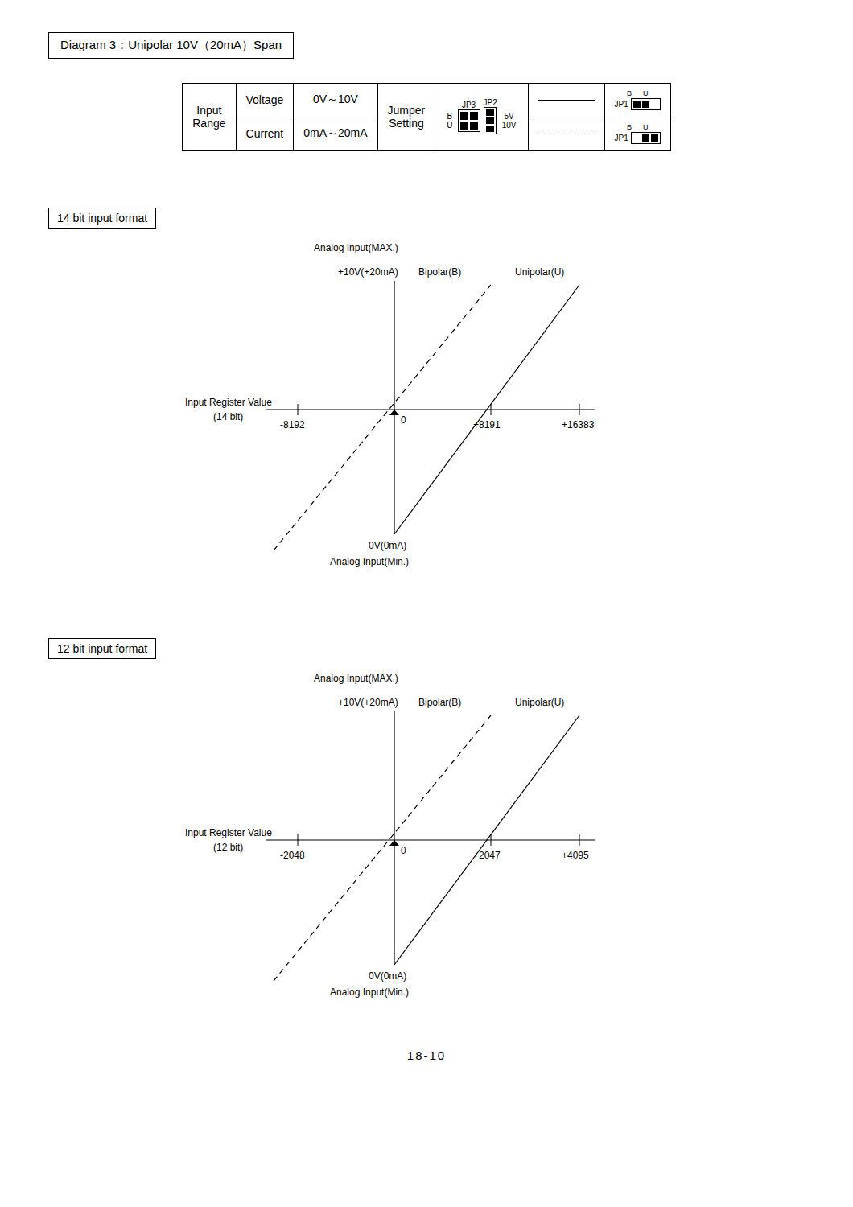Diagram 3：Unipolar 10V（20mA）Span
| Input Range | Voltage | 0V～10V | Jumper Setting | B U JP3 JP2 5V 10V | | B U JP1 |
| Current | 0mA～20mA | | B U JP1 |
14 bit input format
Analog Input(MAX.) +10V(+20mA) Bipolar(B) Unipolar(U) -8192 0 +8191 +16383 Input Register Value (14 bit) 0V(0mA) Analog Input(Min.)
12 bit input format
Analog Input(MAX.) +10V(+20mA) Bipolar(B) Unipolar(U) -2048 0 +2047 +4095 Input Register Value (12 bit) 0V(0mA) Analog Input(Min.)
18-10